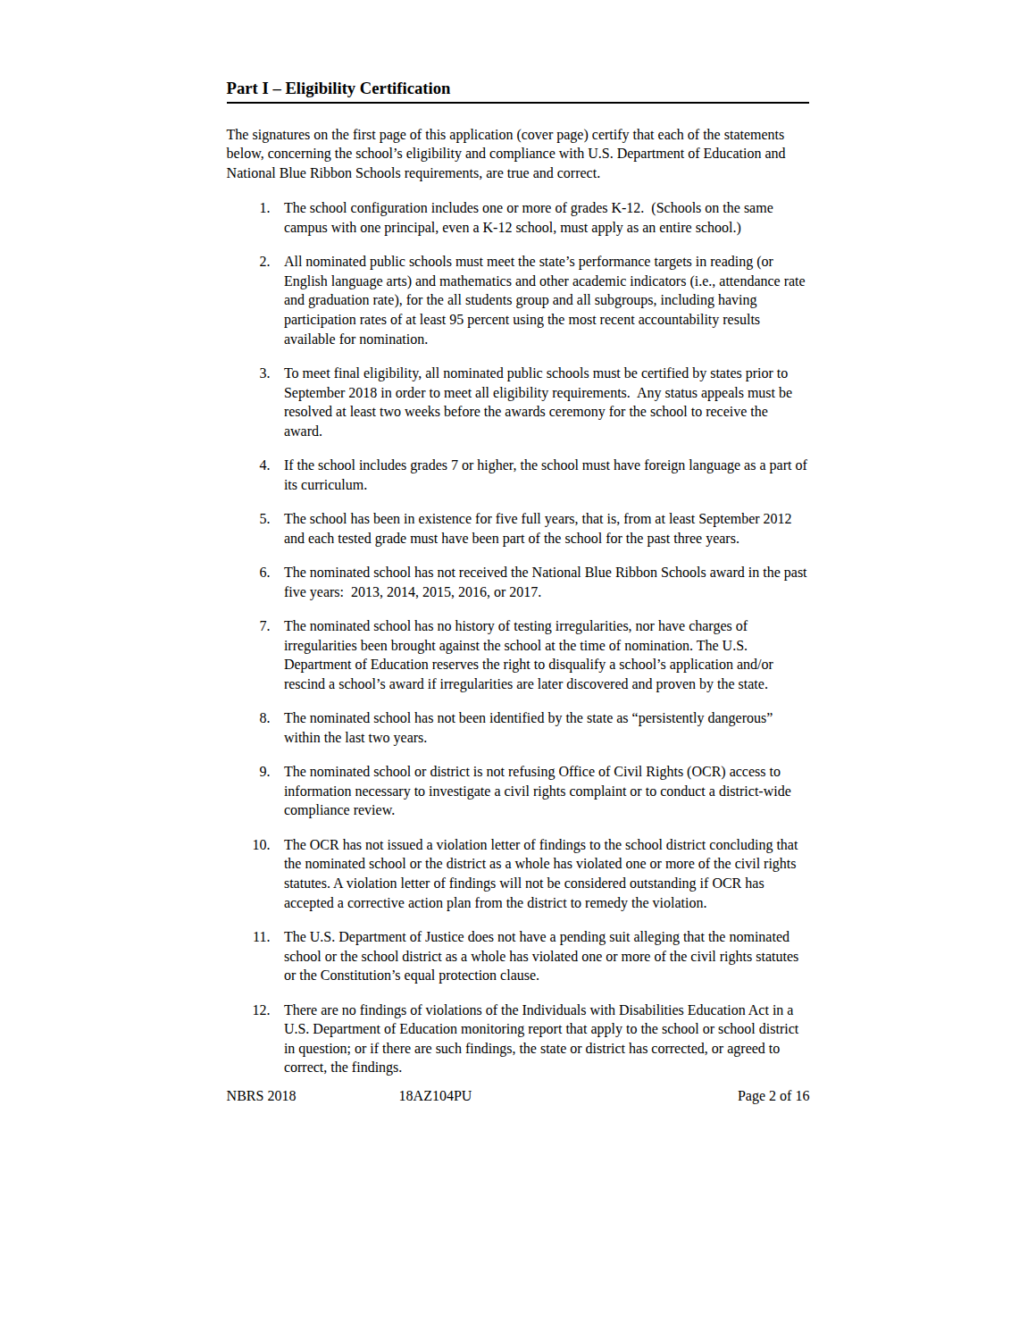Part I – Eligibility Certification
The signatures on the first page of this application (cover page) certify that each of the statements below, concerning the school’s eligibility and compliance with U.S. Department of Education and National Blue Ribbon Schools requirements, are true and correct.
The school configuration includes one or more of grades K-12. (Schools on the same campus with one principal, even a K-12 school, must apply as an entire school.)
All nominated public schools must meet the state’s performance targets in reading (or English language arts) and mathematics and other academic indicators (i.e., attendance rate and graduation rate), for the all students group and all subgroups, including having participation rates of at least 95 percent using the most recent accountability results available for nomination.
To meet final eligibility, all nominated public schools must be certified by states prior to September 2018 in order to meet all eligibility requirements. Any status appeals must be resolved at least two weeks before the awards ceremony for the school to receive the award.
If the school includes grades 7 or higher, the school must have foreign language as a part of its curriculum.
The school has been in existence for five full years, that is, from at least September 2012 and each tested grade must have been part of the school for the past three years.
The nominated school has not received the National Blue Ribbon Schools award in the past five years: 2013, 2014, 2015, 2016, or 2017.
The nominated school has no history of testing irregularities, nor have charges of irregularities been brought against the school at the time of nomination. The U.S. Department of Education reserves the right to disqualify a school’s application and/or rescind a school’s award if irregularities are later discovered and proven by the state.
The nominated school has not been identified by the state as “persistently dangerous” within the last two years.
The nominated school or district is not refusing Office of Civil Rights (OCR) access to information necessary to investigate a civil rights complaint or to conduct a district-wide compliance review.
The OCR has not issued a violation letter of findings to the school district concluding that the nominated school or the district as a whole has violated one or more of the civil rights statutes. A violation letter of findings will not be considered outstanding if OCR has accepted a corrective action plan from the district to remedy the violation.
The U.S. Department of Justice does not have a pending suit alleging that the nominated school or the school district as a whole has violated one or more of the civil rights statutes or the Constitution’s equal protection clause.
There are no findings of violations of the Individuals with Disabilities Education Act in a U.S. Department of Education monitoring report that apply to the school or school district in question; or if there are such findings, the state or district has corrected, or agreed to correct, the findings.
NBRS 2018 18AZ104PU Page 2 of 16